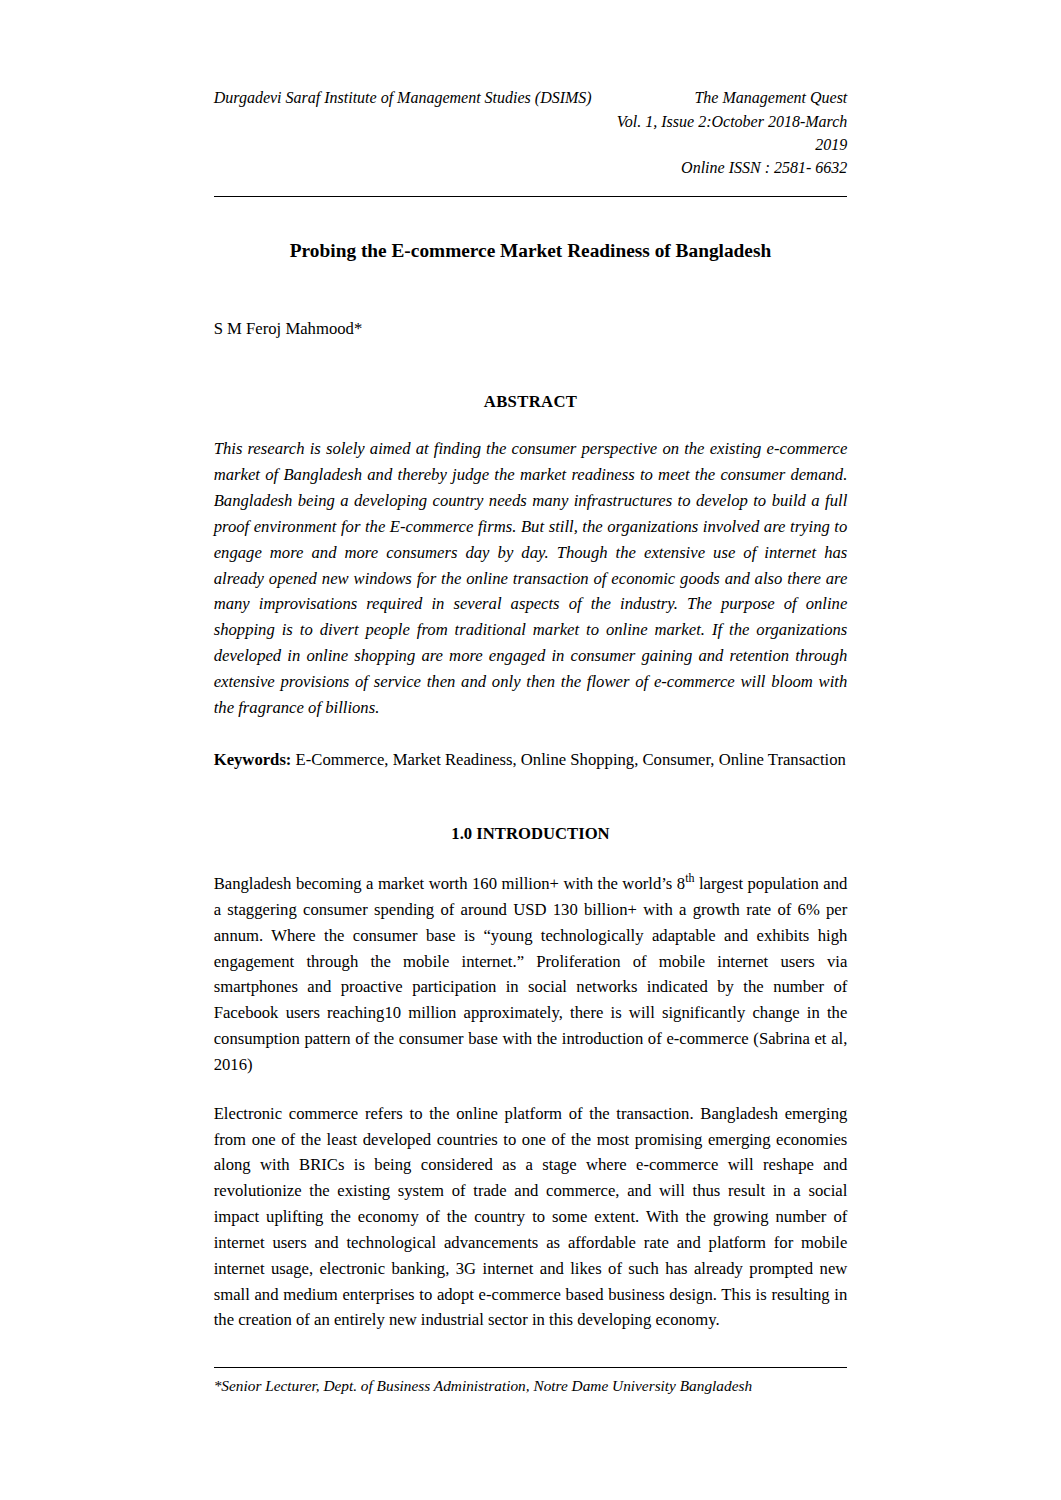Durgadevi Saraf Institute of Management Studies (DSIMS)
The Management Quest
Vol. 1, Issue 2:October 2018-March 2019
Online ISSN : 2581- 6632
Probing the E-commerce Market Readiness of Bangladesh
S M Feroj Mahmood*
ABSTRACT
This research is solely aimed at finding the consumer perspective on the existing e-commerce market of Bangladesh and thereby judge the market readiness to meet the consumer demand. Bangladesh being a developing country needs many infrastructures to develop to build a full proof environment for the E-commerce firms. But still, the organizations involved are trying to engage more and more consumers day by day. Though the extensive use of internet has already opened new windows for the online transaction of economic goods and also there are many improvisations required in several aspects of the industry. The purpose of online shopping is to divert people from traditional market to online market. If the organizations developed in online shopping are more engaged in consumer gaining and retention through extensive provisions of service then and only then the flower of e-commerce will bloom with the fragrance of billions.
Keywords: E-Commerce, Market Readiness, Online Shopping, Consumer, Online Transaction
1.0 INTRODUCTION
Bangladesh becoming a market worth 160 million+ with the world’s 8th largest population and a staggering consumer spending of around USD 130 billion+ with a growth rate of 6% per annum. Where the consumer base is “young technologically adaptable and exhibits high engagement through the mobile internet.” Proliferation of mobile internet users via smartphones and proactive participation in social networks indicated by the number of Facebook users reaching10 million approximately, there is will significantly change in the consumption pattern of the consumer base with the introduction of e-commerce (Sabrina et al, 2016)
Electronic commerce refers to the online platform of the transaction. Bangladesh emerging from one of the least developed countries to one of the most promising emerging economies along with BRICs is being considered as a stage where e-commerce will reshape and revolutionize the existing system of trade and commerce, and will thus result in a social impact uplifting the economy of the country to some extent. With the growing number of internet users and technological advancements as affordable rate and platform for mobile internet usage, electronic banking, 3G internet and likes of such has already prompted new small and medium enterprises to adopt e-commerce based business design. This is resulting in the creation of an entirely new industrial sector in this developing economy.
*Senior Lecturer, Dept. of Business Administration, Notre Dame University Bangladesh